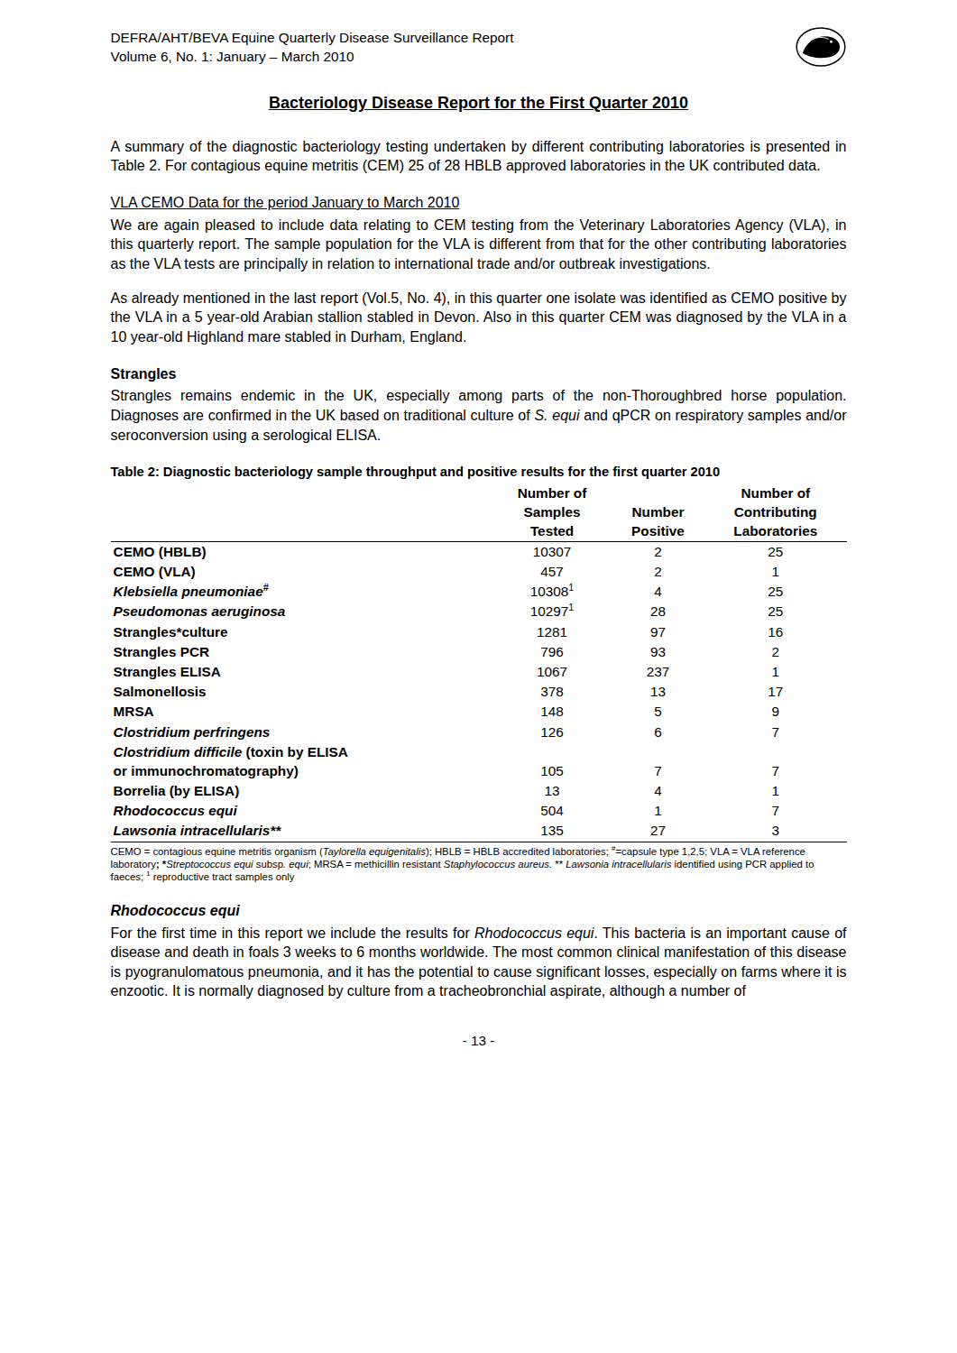DEFRA/AHT/BEVA Equine Quarterly Disease Surveillance Report
Volume 6, No. 1: January – March 2010
Bacteriology Disease Report for the First Quarter 2010
A summary of the diagnostic bacteriology testing undertaken by different contributing laboratories is presented in Table 2. For contagious equine metritis (CEM) 25 of 28 HBLB approved laboratories in the UK contributed data.
VLA CEMO Data for the period January to March 2010
We are again pleased to include data relating to CEM testing from the Veterinary Laboratories Agency (VLA), in this quarterly report. The sample population for the VLA is different from that for the other contributing laboratories as the VLA tests are principally in relation to international trade and/or outbreak investigations.
As already mentioned in the last report (Vol.5, No. 4), in this quarter one isolate was identified as CEMO positive by the VLA in a 5 year-old Arabian stallion stabled in Devon. Also in this quarter CEM was diagnosed by the VLA in a 10 year-old Highland mare stabled in Durham, England.
Strangles
Strangles remains endemic in the UK, especially among parts of the non-Thoroughbred horse population. Diagnoses are confirmed in the UK based on traditional culture of S. equi and qPCR on respiratory samples and/or seroconversion using a serological ELISA.
Table 2: Diagnostic bacteriology sample throughput and positive results for the first quarter 2010
| | Number of Samples Tested | Number Positive | Number of Contributing Laboratories |
| --- | --- | --- | --- |
| CEMO (HBLB) | 10307 | 2 | 25 |
| CEMO (VLA) | 457 | 2 | 1 |
| Klebsiella pneumoniae # | 10308 1 | 4 | 25 |
| Pseudomonas aeruginosa | 10297 1 | 28 | 25 |
| Strangles*culture | 1281 | 97 | 16 |
| Strangles PCR | 796 | 93 | 2 |
| Strangles ELISA | 1067 | 237 | 1 |
| Salmonellosis | 378 | 13 | 17 |
| MRSA | 148 | 5 | 9 |
| Clostridium perfringens | 126 | 6 | 7 |
| Clostridium difficile (toxin by ELISA or immunochromatography) | 105 | 7 | 7 |
| Borrelia (by ELISA) | 13 | 4 | 1 |
| Rhodococcus equi | 504 | 1 | 7 |
| Lawsonia intracellularis** | 135 | 27 | 3 |
CEMO = contagious equine metritis organism (Taylorella equigenitalis); HBLB = HBLB accredited laboratories; #=capsule type 1,2,5; VLA = VLA reference laboratory; *Streptococcus equi subsp. equi; MRSA = methicillin resistant Staphylococcus aureus. ** Lawsonia intracellularis identified using PCR applied to faeces; 1 reproductive tract samples only
Rhodococcus equi
For the first time in this report we include the results for Rhodococcus equi. This bacteria is an important cause of disease and death in foals 3 weeks to 6 months worldwide. The most common clinical manifestation of this disease is pyogranulomatous pneumonia, and it has the potential to cause significant losses, especially on farms where it is enzootic. It is normally diagnosed by culture from a tracheobronchial aspirate, although a number of
- 13 -